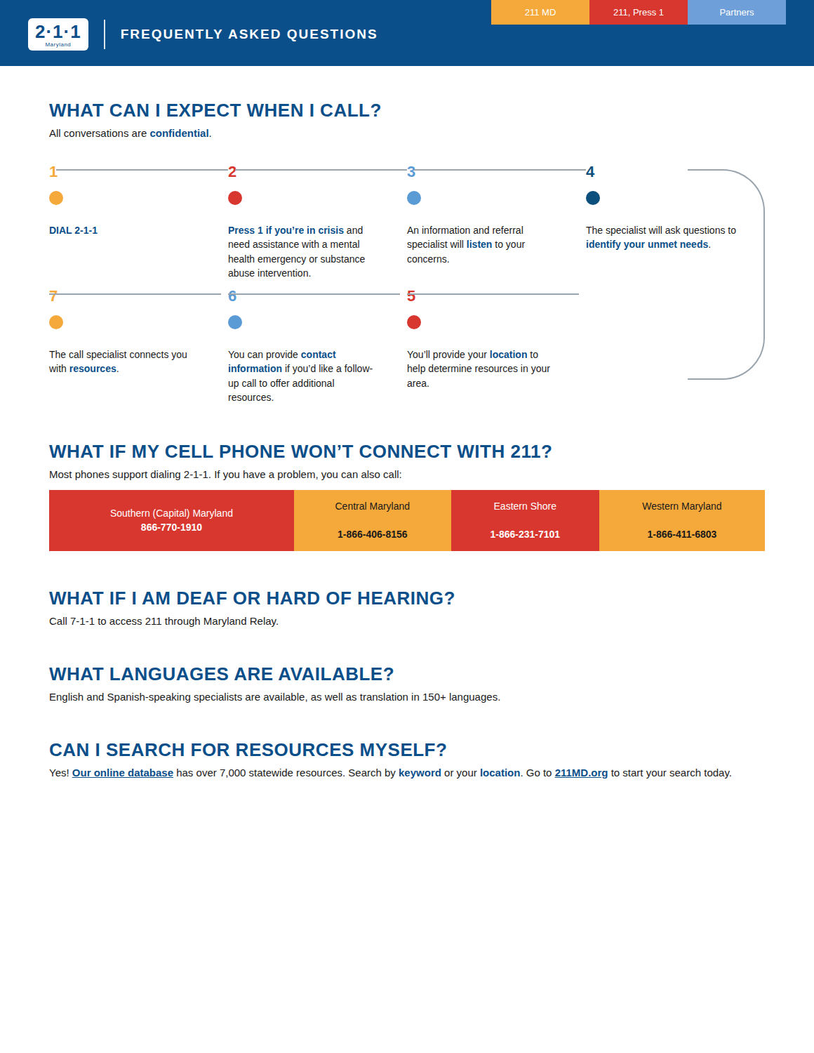211 MD 211, Press 1 Partners
2·1·1 Maryland
FREQUENTLY ASKED QUESTIONS
WHAT CAN I EXPECT WHEN I CALL?
All conversations are confidential.
1
DIAL 2-1-1
2
Press 1 if you’re in crisis and need assistance with a mental health emergency or substance abuse intervention.
3
An information and referral specialist will listen to your concerns.
4
The specialist will ask questions to identify your unmet needs.
5
You’ll provide your location to help determine resources in your area.
6
You can provide contact information if you’d like a follow-up call to offer additional resources.
7
The call specialist connects you with resources.
WHAT IF MY CELL PHONE WON’T CONNECT WITH 211?
Most phones support dialing 2-1-1. If you have a problem, you can also call:
| Southern (Capital) Maryland 866-770-1910 | Central Maryland 1-866-406-8156 | Eastern Shore 1-866-231-7101 | Western Maryland 1-866-411-6803 |
WHAT IF I AM DEAF OR HARD OF HEARING?
Call 7-1-1 to access 211 through Maryland Relay.
WHAT LANGUAGES ARE AVAILABLE?
English and Spanish-speaking specialists are available, as well as translation in 150+ languages.
CAN I SEARCH FOR RESOURCES MYSELF?
Yes! Our online database has over 7,000 statewide resources. Search by keyword or your location. Go to 211MD.org to start your search today.